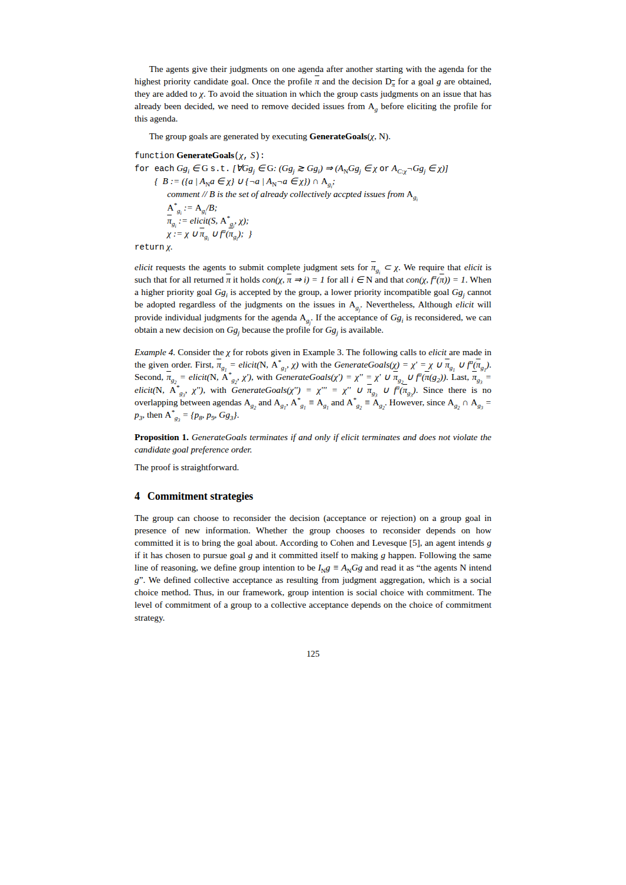The agents give their judgments on one agenda after another starting with the agenda for the highest priority candidate goal. Once the profile π and the decision Dπ for a goal g are obtained, they are added to χ. To avoid the situation in which the group casts judgments on an issue that has already been decided, we need to remove decided issues from Ag before eliciting the profile for this agenda.
The group goals are generated by executing GenerateGoals(χ, N).
function GenerateGoals(χ, S):
for each Ggi ∈ G s.t. [∀Ggj ∈ G: (Ggj ≳ Ggi) ⇒ (ANGgj ∈ χ or AC:χ¬Ggj ∈ χ)]
{ B := ({a | ANa ∈ χ} ∪ {¬a | AN¬a ∈ χ}) ∩ Agi;
comment // B is the set of already collectively accpted issues from Agi
A*gi := Agi/B;
πgi := elicit(S, A*gi, χ);
χ := χ ∪ πgi ∪ fa(πgi); }
return χ.
elicit requests the agents to submit complete judgment sets for πgi ⊂ χ. We require that elicit is such that for all returned π it holds con(χ, π ⇒ i) = 1 for all i ∈ N and that con(χ, fa(π)) = 1. When a higher priority goal Ggi is accepted by the group, a lower priority incompatible goal Ggj cannot be adopted regardless of the judgments on the issues in Agj. Nevertheless, Although elicit will provide individual judgments for the agenda Agj. If the acceptance of Ggi is reconsidered, we can obtain a new decision on Ggj because the profile for Ggj is available.
Example 4. Consider the χ for robots given in Example 3. The following calls to elicit are made in the given order. First, πg1 = elicit(N, A*g1, χ) with the GenerateGoals(χ) = χ' = χ ∪ πg1 ∪ fa(πg1). Second, πg2 = elicit(N, A*g2, χ'), with GenerateGoals(χ') = χ'' = χ' ∪ πg2 ∪ fa(π(g2)). Last, πg3 = elicit(N, A*g3, χ''), with GenerateGoals(χ'') = χ''' = χ'' ∪ πg3 ∪ fa(πg3). Since there is no overlapping between agendas Ag2 and Ag1, A*g1 ≡ Ag1 and A*g2 ≡ Ag2. However, since Ag2 ∩ Ag3 = p3, then A*g3 = {p8, p9, Gg3}.
Proposition 1. GenerateGoals terminates if and only if elicit terminates and does not violate the candidate goal preference order.
The proof is straightforward.
4 Commitment strategies
The group can choose to reconsider the decision (acceptance or rejection) on a group goal in presence of new information. Whether the group chooses to reconsider depends on how committed it is to bring the goal about. According to Cohen and Levesque [5], an agent intends g if it has chosen to pursue goal g and it committed itself to making g happen. Following the same line of reasoning, we define group intention to be INg ≡ ANGg and read it as “the agents N intend g”. We defined collective acceptance as resulting from judgment aggregation, which is a social choice method. Thus, in our framework, group intention is social choice with commitment. The level of commitment of a group to a collective acceptance depends on the choice of commitment strategy.
125